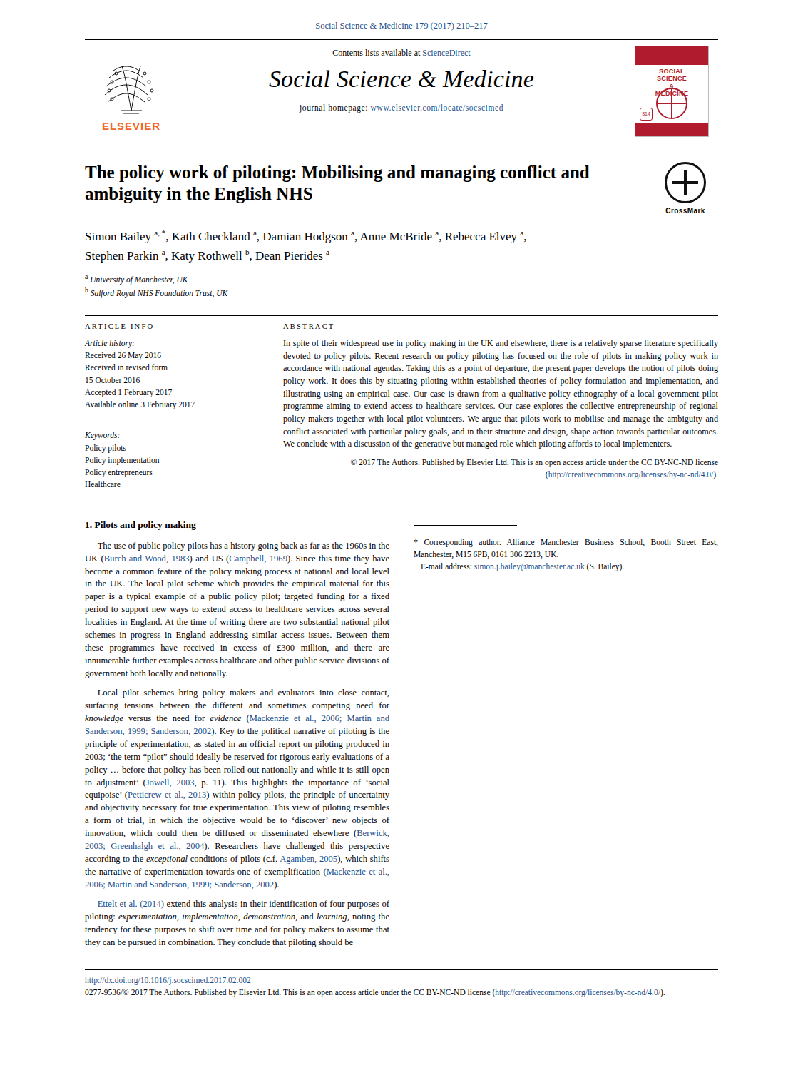Social Science & Medicine 179 (2017) 210–217
ELSEVIER
Contents lists available at ScienceDirect
Social Science & Medicine
journal homepage: www.elsevier.com/locate/socscimed
SOCIAL
SCIENCE
&
MEDICINE
314
The policy work of piloting: Mobilising and managing conflict and ambiguity in the English NHS
CrossMark
Simon Bailey a, *, Kath Checkland a, Damian Hodgson a, Anne McBride a, Rebecca Elvey a,
Stephen Parkin a, Katy Rothwell b, Dean Pierides a
a University of Manchester, UK
b Salford Royal NHS Foundation Trust, UK
Article info
Article history:
Received 26 May 2016
Received in revised form
15 October 2016
Accepted 1 February 2017
Available online 3 February 2017
Keywords:
Policy pilots
Policy implementation
Policy entrepreneurs
Healthcare
Abstract
In spite of their widespread use in policy making in the UK and elsewhere, there is a relatively sparse literature specifically devoted to policy pilots. Recent research on policy piloting has focused on the role of pilots in making policy work in accordance with national agendas. Taking this as a point of departure, the present paper develops the notion of pilots doing policy work. It does this by situating piloting within established theories of policy formulation and implementation, and illustrating using an empirical case. Our case is drawn from a qualitative policy ethnography of a local government pilot programme aiming to extend access to healthcare services. Our case explores the collective entrepreneurship of regional policy makers together with local pilot volunteers. We argue that pilots work to mobilise and manage the ambiguity and conflict associated with particular policy goals, and in their structure and design, shape action towards particular outcomes. We conclude with a discussion of the generative but managed role which piloting affords to local implementers.
© 2017 The Authors. Published by Elsevier Ltd. This is an open access article under the CC BY-NC-ND license (http://creativecommons.org/licenses/by-nc-nd/4.0/).
1. Pilots and policy making
The use of public policy pilots has a history going back as far as the 1960s in the UK (Burch and Wood, 1983) and US (Campbell, 1969). Since this time they have become a common feature of the policy making process at national and local level in the UK. The local pilot scheme which provides the empirical material for this paper is a typical example of a public policy pilot; targeted funding for a fixed period to support new ways to extend access to healthcare services across several localities in England. At the time of writing there are two substantial national pilot schemes in progress in England addressing similar access issues. Between them these programmes have received in excess of £300 million, and there are innumerable further examples across healthcare and other public service divisions of government both locally and nationally.
Local pilot schemes bring policy makers and evaluators into close contact, surfacing tensions between the different and sometimes competing need for knowledge versus the need for evidence (Mackenzie et al., 2006; Martin and Sanderson, 1999; Sanderson, 2002). Key to the political narrative of piloting is the principle of experimentation, as stated in an official report on piloting produced in 2003; ‘the term “pilot” should ideally be reserved for rigorous early evaluations of a policy … before that policy has been rolled out nationally and while it is still open to adjustment’ (Jowell, 2003, p. 11). This highlights the importance of ‘social equipoise’ (Petticrew et al., 2013) within policy pilots, the principle of uncertainty and objectivity necessary for true experimentation. This view of piloting resembles a form of trial, in which the objective would be to ‘discover’ new objects of innovation, which could then be diffused or disseminated elsewhere (Berwick, 2003; Greenhalgh et al., 2004). Researchers have challenged this perspective according to the exceptional conditions of pilots (c.f. Agamben, 2005), which shifts the narrative of experimentation towards one of exemplification (Mackenzie et al., 2006; Martin and Sanderson, 1999; Sanderson, 2002).
Ettelt et al. (2014) extend this analysis in their identification of four purposes of piloting: experimentation, implementation, demonstration, and learning, noting the tendency for these purposes to shift over time and for policy makers to assume that they can be pursued in combination. They conclude that piloting should be
* Corresponding author. Alliance Manchester Business School, Booth Street East, Manchester, M15 6PB, 0161 306 2213, UK.
E-mail address: simon.j.bailey@manchester.ac.uk (S. Bailey).
http://dx.doi.org/10.1016/j.socscimed.2017.02.002
0277-9536/© 2017 The Authors. Published by Elsevier Ltd. This is an open access article under the CC BY-NC-ND license (http://creativecommons.org/licenses/by-nc-nd/4.0/).